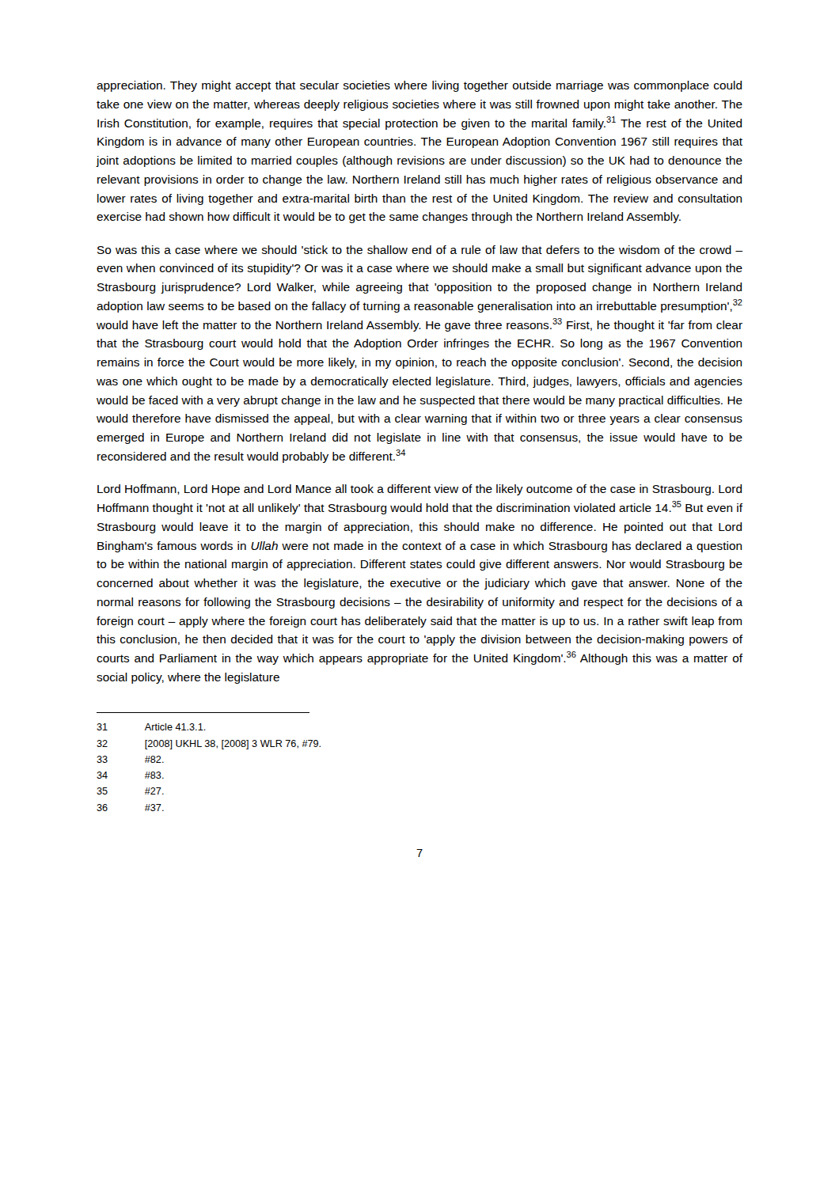appreciation. They might accept that secular societies where living together outside marriage was commonplace could take one view on the matter, whereas deeply religious societies where it was still frowned upon might take another. The Irish Constitution, for example, requires that special protection be given to the marital family.31 The rest of the United Kingdom is in advance of many other European countries. The European Adoption Convention 1967 still requires that joint adoptions be limited to married couples (although revisions are under discussion) so the UK had to denounce the relevant provisions in order to change the law. Northern Ireland still has much higher rates of religious observance and lower rates of living together and extra-marital birth than the rest of the United Kingdom. The review and consultation exercise had shown how difficult it would be to get the same changes through the Northern Ireland Assembly.
So was this a case where we should 'stick to the shallow end of a rule of law that defers to the wisdom of the crowd – even when convinced of its stupidity'? Or was it a case where we should make a small but significant advance upon the Strasbourg jurisprudence? Lord Walker, while agreeing that 'opposition to the proposed change in Northern Ireland adoption law seems to be based on the fallacy of turning a reasonable generalisation into an irrebuttable presumption',32 would have left the matter to the Northern Ireland Assembly. He gave three reasons.33 First, he thought it 'far from clear that the Strasbourg court would hold that the Adoption Order infringes the ECHR. So long as the 1967 Convention remains in force the Court would be more likely, in my opinion, to reach the opposite conclusion'. Second, the decision was one which ought to be made by a democratically elected legislature. Third, judges, lawyers, officials and agencies would be faced with a very abrupt change in the law and he suspected that there would be many practical difficulties. He would therefore have dismissed the appeal, but with a clear warning that if within two or three years a clear consensus emerged in Europe and Northern Ireland did not legislate in line with that consensus, the issue would have to be reconsidered and the result would probably be different.34
Lord Hoffmann, Lord Hope and Lord Mance all took a different view of the likely outcome of the case in Strasbourg. Lord Hoffmann thought it 'not at all unlikely' that Strasbourg would hold that the discrimination violated article 14.35 But even if Strasbourg would leave it to the margin of appreciation, this should make no difference. He pointed out that Lord Bingham's famous words in Ullah were not made in the context of a case in which Strasbourg has declared a question to be within the national margin of appreciation. Different states could give different answers. Nor would Strasbourg be concerned about whether it was the legislature, the executive or the judiciary which gave that answer. None of the normal reasons for following the Strasbourg decisions – the desirability of uniformity and respect for the decisions of a foreign court – apply where the foreign court has deliberately said that the matter is up to us. In a rather swift leap from this conclusion, he then decided that it was for the court to 'apply the division between the decision-making powers of courts and Parliament in the way which appears appropriate for the United Kingdom'.36 Although this was a matter of social policy, where the legislature
| 31 | Article 41.3.1. |
| 32 | [2008] UKHL 38, [2008] 3 WLR 76, #79. |
| 33 | #82. |
| 34 | #83. |
| 35 | #27. |
| 36 | #37. |
7